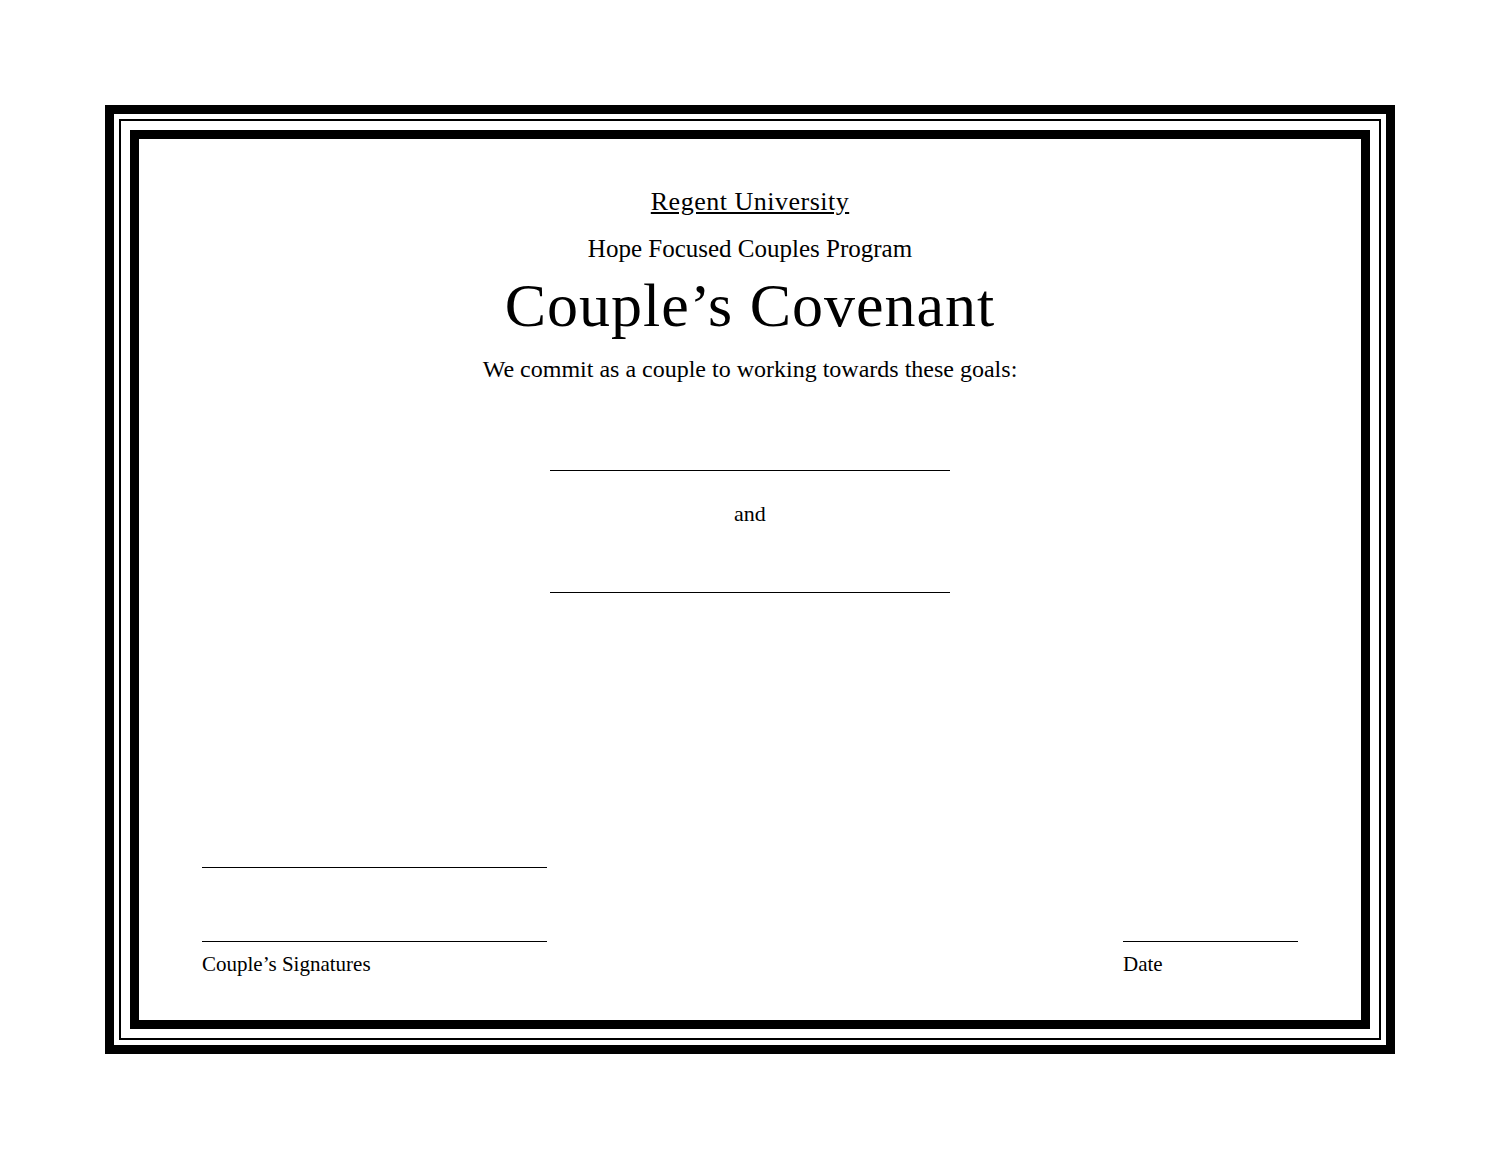Regent University
Hope Focused Couples Program
Couple’s Covenant
We commit as a couple to working towards these goals:
and
Couple’s Signatures Date